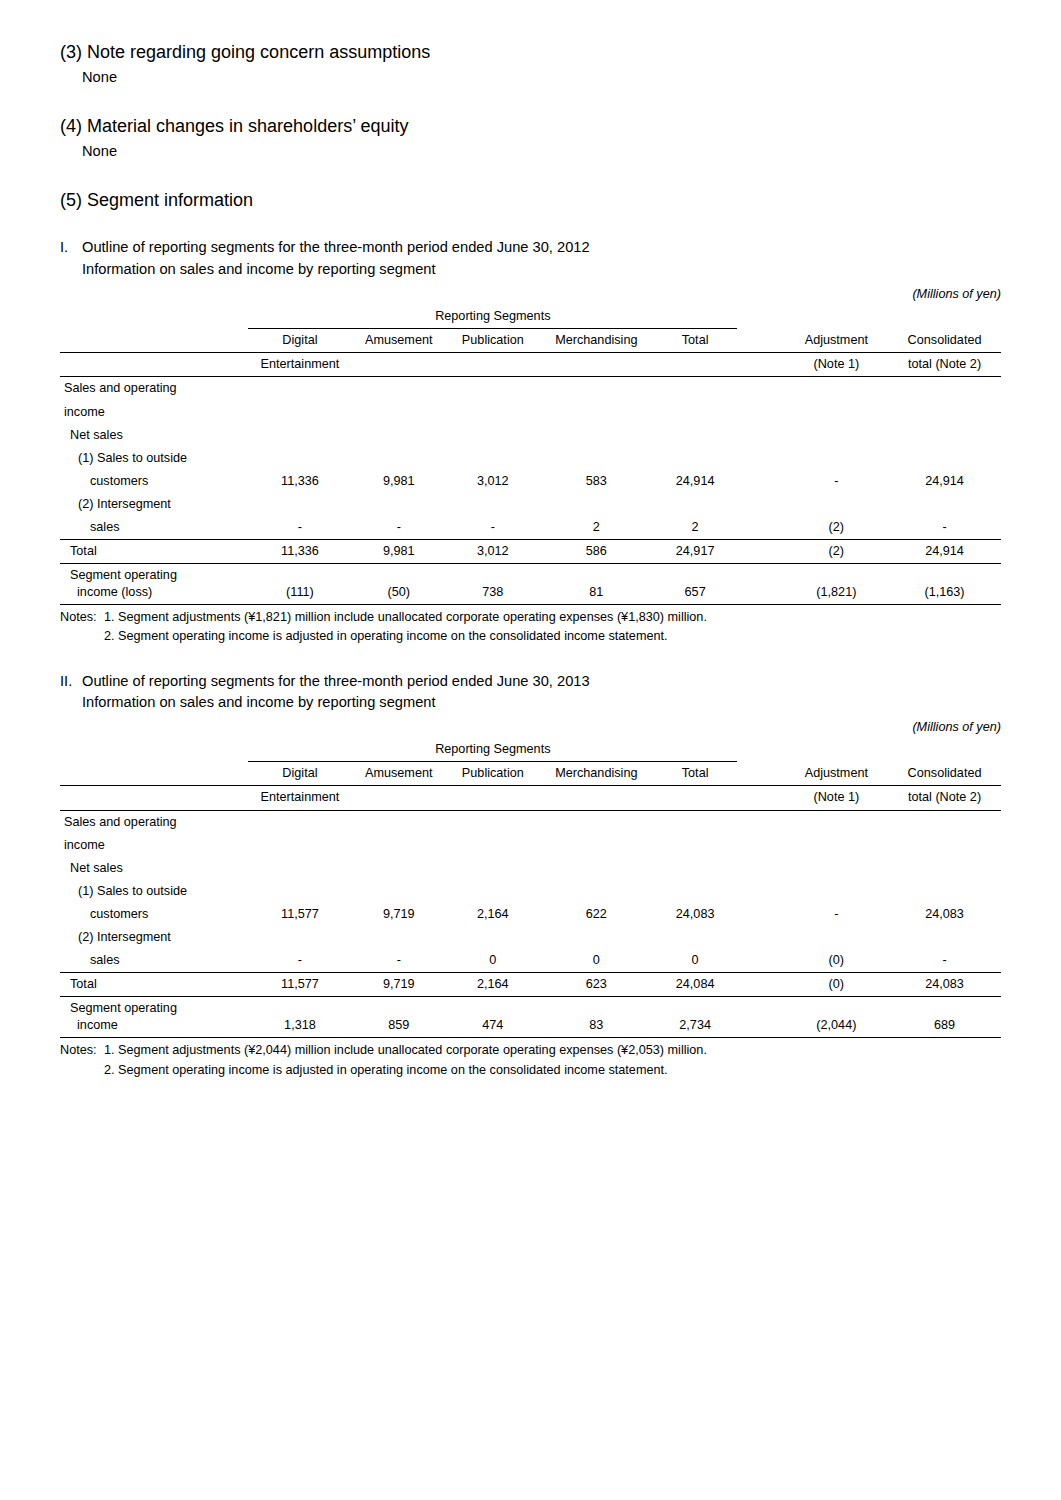(3) Note regarding going concern assumptions
None
(4) Material changes in shareholders’ equity
None
(5) Segment information
I. Outline of reporting segments for the three-month period ended June 30, 2012
Information on sales and income by reporting segment
(Millions of yen)
| | Reporting Segments | | | |
| | Digital | Amusement | Publication | Merchandising | Total | | Adjustment | Consolidated |
| | Entertainment | | | | | | (Note 1) | total (Note 2) |
| Sales and operating | | | | | | | | |
| income | | | | | | | | |
| Net sales | | | | | | | | |
| (1) Sales to outside | 11,336 | 9,981 | 3,012 | 583 | 24,914 | | - | 24,914 |
| customers |
| (2) Intersegment | - | - | - | 2 | 2 | | (2) | - |
| sales |
| Total | 11,336 | 9,981 | 3,012 | 586 | 24,917 | | (2) | 24,914 |
| Segment operating income (loss) | (111) | (50) | 738 | 81 | 657 | | (1,821) | (1,163) |
Notes: 1. Segment adjustments (¥1,821) million include unallocated corporate operating expenses (¥1,830) million.
2. Segment operating income is adjusted in operating income on the consolidated income statement.
II. Outline of reporting segments for the three-month period ended June 30, 2013
Information on sales and income by reporting segment
(Millions of yen)
| | Reporting Segments | | | |
| | Digital | Amusement | Publication | Merchandising | Total | | Adjustment | Consolidated |
| | Entertainment | | | | | | (Note 1) | total (Note 2) |
| Sales and operating | | | | | | | | |
| income | | | | | | | | |
| Net sales | | | | | | | | |
| (1) Sales to outside | 11,577 | 9,719 | 2,164 | 622 | 24,083 | | - | 24,083 |
| customers |
| (2) Intersegment | - | - | 0 | 0 | 0 | | (0) | - |
| sales |
| Total | 11,577 | 9,719 | 2,164 | 623 | 24,084 | | (0) | 24,083 |
| Segment operating income | 1,318 | 859 | 474 | 83 | 2,734 | | (2,044) | 689 |
Notes: 1. Segment adjustments (¥2,044) million include unallocated corporate operating expenses (¥2,053) million.
2. Segment operating income is adjusted in operating income on the consolidated income statement.